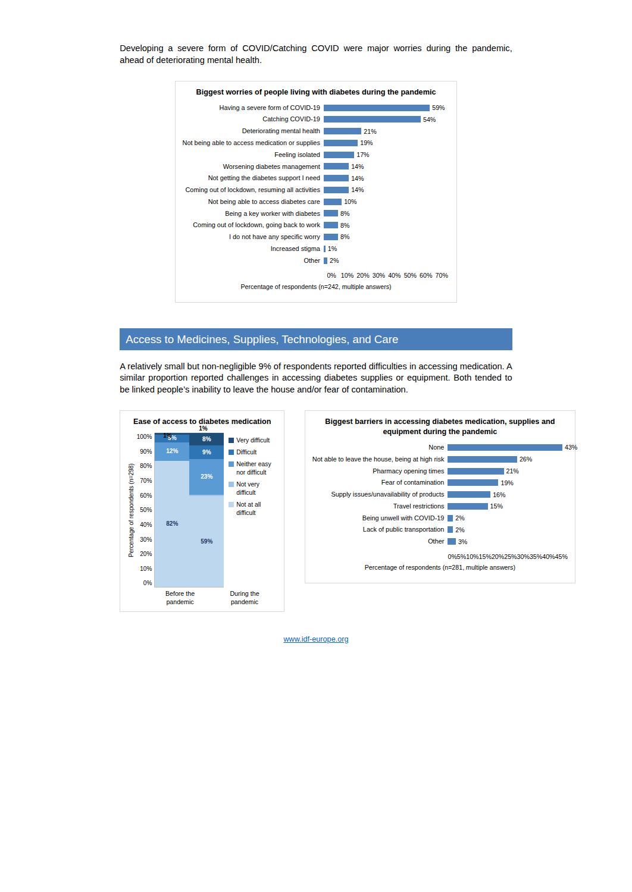Developing a severe form of COVID/Catching COVID were major worries during the pandemic, ahead of deteriorating mental health.
Biggest worries of people living with diabetes during the pandemic
Having a severe form of COVID-19
59%
Catching COVID-19
54%
Deteriorating mental health
21%
Not being able to access medication or supplies
19%
Feeling isolated
17%
Worsening diabetes management
14%
Not getting the diabetes support I need
14%
Coming out of lockdown, resuming all activities
14%
Not being able to access diabetes care
10%
Being a key worker with diabetes
8%
Coming out of lockdown, going back to work
8%
I do not have any specific worry
8%
Increased stigma
1%
Other
2%
0% 10% 20% 30% 40% 50% 60% 70%
Percentage of respondents (n=242, multiple answers)
Access to Medicines, Supplies, Technologies, and Care
A relatively small but non-negligible 9% of respondents reported difficulties in accessing medication. A similar proportion reported challenges in accessing diabetes supplies or equipment. Both tended to be linked people’s inability to leave the house and/or fear of contamination.
Ease of access to diabetes medication
Percentage of respondents (n=298)
100% 90% 80% 70% 60% 50% 40% 30% 20% 10% 0%
5%
12%
82%
1%
8%
9%
23%
59%
1%
Very difficult
Difficult
Neither easy nor difficult
Not very difficult
Not at all difficult
Before the pandemic During the pandemic
Biggest barriers in accessing diabetes medication, supplies and equipment during the pandemic
None
43%
Not able to leave the house, being at high risk
26%
Pharmacy opening times
21%
Fear of contamination
19%
Supply issues/unavailability of products
16%
Travel restrictions
15%
Being unwell with COVID-19
2%
Lack of public transportation
2%
Other
3%
0% 5% 10% 15% 20% 25% 30% 35% 40% 45%
Percentage of respondents (n=281, multiple answers)
www.idf-europe.org